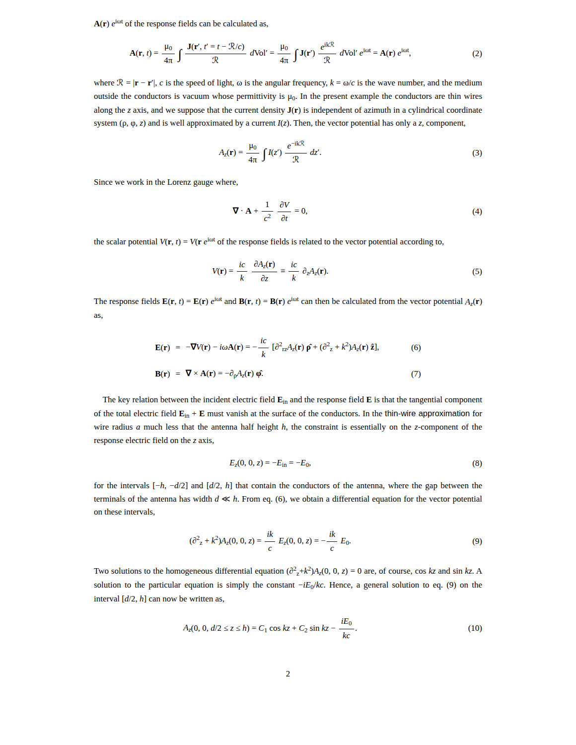A(r) eiωt of the response fields can be calculated as,
A(r, t) = μ04π ∫ J(r′, t′ = t − ℛ/c) ℛ d Vol′ = μ04π ∫ J(r′) eikℛ ℛ d Vol′ eiωt = A(r) eiωt,
(2)
where ℛ = |r − r′|, c is the speed of light, ω is the angular frequency, k = ω/c is the wave number, and the medium outside the conductors is vacuum whose permittivity is μ0. In the present example the conductors are thin wires along the z axis, and we suppose that the current density J(r) is independent of azimuth in a cylindrical coordinate system (ρ, φ, z) and is well approximated by a current I(z). Then, the vector potential has only a z, component,
Az(r) = μ04π ∫ I(z′) e−ikℛ ℛ dz′.
(3)
Since we work in the Lorenz gauge where,
∇ · A + 1 c2 ∂V∂t = 0,
(4)
the scalar potential V(r, t) = V(r eiωt of the response fields is related to the vector potential according to,
V(r) = ic k ∂Az(r)∂z ≡ ic k ∂zAz(r).
(5)
The response fields E(r, t) = E(r) eiωt and B(r, t) = B(r) eiωt can then be calculated from the vector potential Az(r) as,
| E ( r ) | = | − ∇ V ( r ) − iω A ( r ) = − ic k [∂ 2 rz A z ( r ) ρ̂ + (∂ 2 z + k 2 ) A z ( r ) ẑ ], | (6) |
| B ( r ) | = | ∇ × A ( r ) = −∂ ρ A z ( r ) φ̂ . | (7) |
The key relation between the incident electric field Ein and the response field E is that the tangential component of the total electric field Ein + E must vanish at the surface of the conductors. In the thin-wire approximation for wire radius a much less that the antenna half height h, the constraint is essentially on the z-component of the response electric field on the z axis,
Ez(0, 0, z) = −Ein = −E0,
(8)
for the intervals [−h, −d/2] and [d/2, h] that contain the conductors of the antenna, where the gap between the terminals of the antenna has width d ≪ h. From eq. (6), we obtain a differential equation for the vector potential on these intervals,
(∂2z + k2)Az(0, 0, z) = ik c Ez(0, 0, z) = −ik c E0.
(9)
Two solutions to the homogeneous differential equation (∂2z+k2)Az(0, 0, z) = 0 are, of course, cos kz and sin kz. A solution to the particular equation is simply the constant −iE0/kc. Hence, a general solution to eq. (9) on the interval [d/2, h] can now be written as,
Az(0, 0, d/2 ≤ z ≤ h) = C1 cos kz + C2 sin kz − iE0 kc.
(10)
2